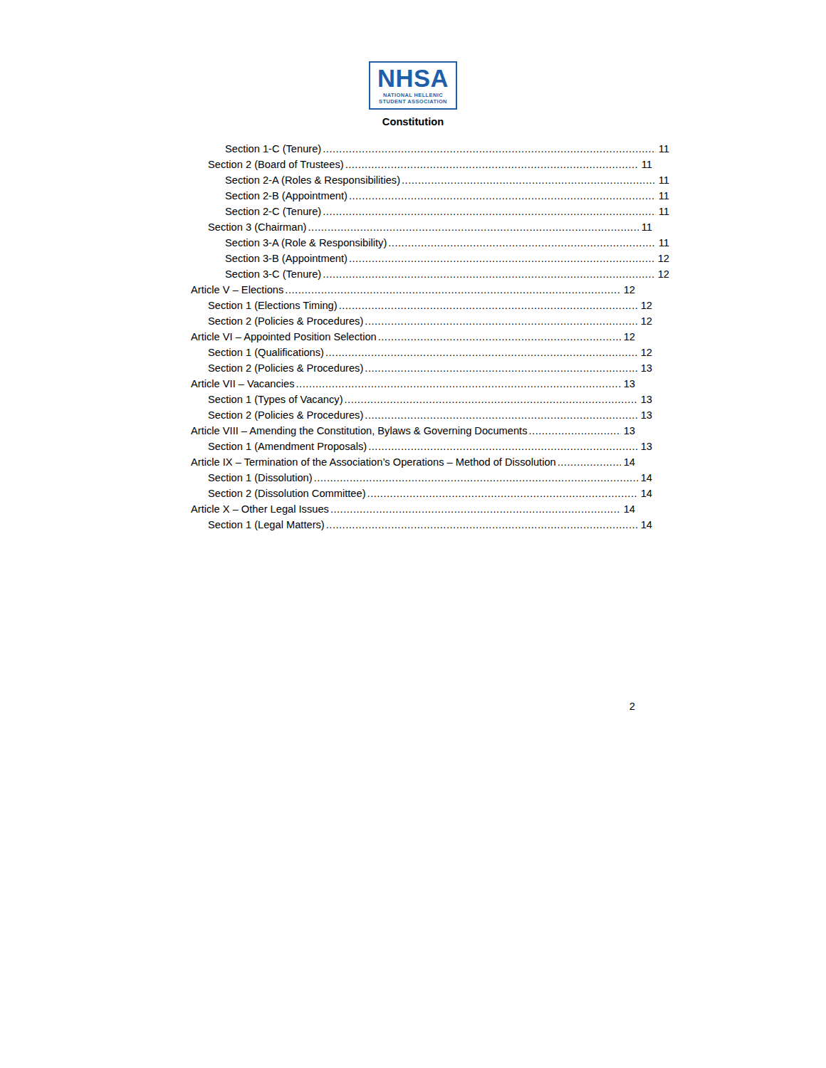NHSA NATIONAL HELLENIC STUDENT ASSOCIATION
Constitution
Section 1-C (Tenure) 11
Section 2 (Board of Trustees) 11
Section 2-A (Roles & Responsibilities) 11
Section 2-B (Appointment) 11
Section 2-C (Tenure) 11
Section 3 (Chairman) 11
Section 3-A (Role & Responsibility) 11
Section 3-B (Appointment) 12
Section 3-C (Tenure) 12
Article V – Elections 12
Section 1 (Elections Timing) 12
Section 2 (Policies & Procedures) 12
Article VI – Appointed Position Selection 12
Section 1 (Qualifications) 12
Section 2 (Policies & Procedures) 13
Article VII – Vacancies 13
Section 1 (Types of Vacancy) 13
Section 2 (Policies & Procedures) 13
Article VIII – Amending the Constitution, Bylaws & Governing Documents 13
Section 1 (Amendment Proposals) 13
Article IX – Termination of the Association’s Operations – Method of Dissolution 14
Section 1 (Dissolution) 14
Section 2 (Dissolution Committee) 14
Article X – Other Legal Issues 14
Section 1 (Legal Matters) 14
2